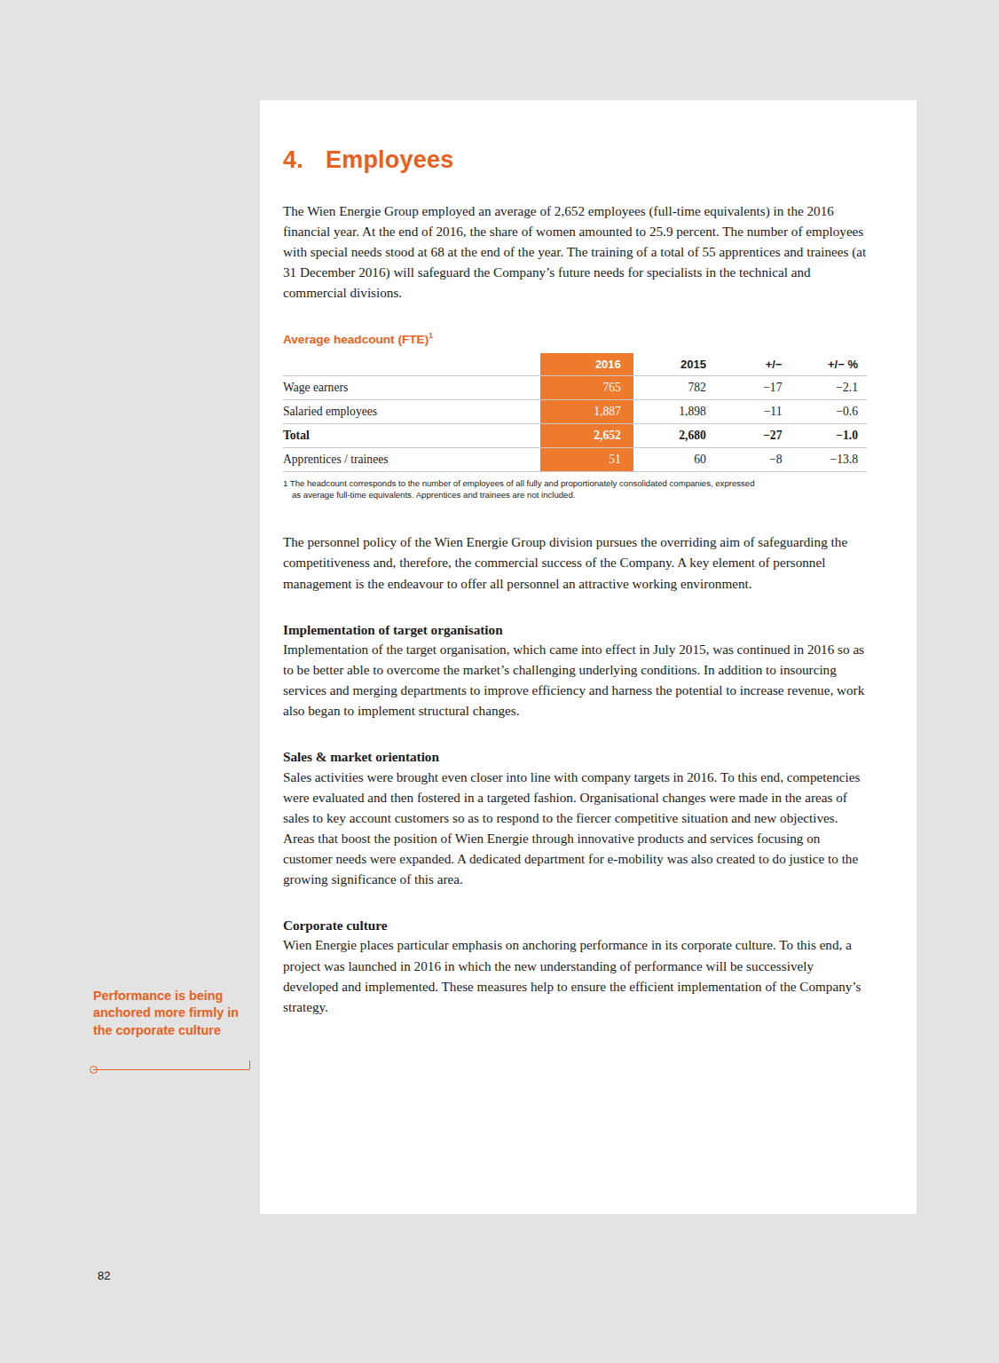4. Employees
The Wien Energie Group employed an average of 2,652 employees (full-time equivalents) in the 2016 financial year. At the end of 2016, the share of women amounted to 25.9 percent. The number of employees with special needs stood at 68 at the end of the year. The training of a total of 55 apprentices and trainees (at 31 December 2016) will safeguard the Company’s future needs for specialists in the technical and commercial divisions.
Average headcount (FTE)1
| | 2016 | 2015 | +/− | +/− % |
| --- | --- | --- | --- | --- |
| Wage earners | 765 | 782 | −17 | −2.1 |
| Salaried employees | 1,887 | 1,898 | −11 | −0.6 |
| Total | 2,652 | 2,680 | −27 | −1.0 |
| Apprentices / trainees | 51 | 60 | −8 | −13.8 |
1 The headcount corresponds to the number of employees of all fully and proportionately consolidated companies, expressed as average full-time equivalents. Apprentices and trainees are not included.
The personnel policy of the Wien Energie Group division pursues the overriding aim of safeguarding the competitiveness and, therefore, the commercial success of the Company. A key element of personnel management is the endeavour to offer all personnel an attractive working environment.
Implementation of target organisation
Implementation of the target organisation, which came into effect in July 2015, was continued in 2016 so as to be better able to overcome the market’s challenging underlying conditions. In addition to insourcing services and merging departments to improve efficiency and harness the potential to increase revenue, work also began to implement structural changes.
Sales & market orientation
Sales activities were brought even closer into line with company targets in 2016. To this end, competencies were evaluated and then fostered in a targeted fashion. Organisational changes were made in the areas of sales to key account customers so as to respond to the fiercer competitive situation and new objectives. Areas that boost the position of Wien Energie through innovative products and services focusing on customer needs were expanded. A dedicated department for e-mobility was also created to do justice to the growing significance of this area.
Corporate culture
Wien Energie places particular emphasis on anchoring performance in its corporate culture. To this end, a project was launched in 2016 in which the new understanding of performance will be successively developed and implemented. These measures help to ensure the efficient implementation of the Company’s strategy.
Performance is being anchored more firmly in the corporate culture
82